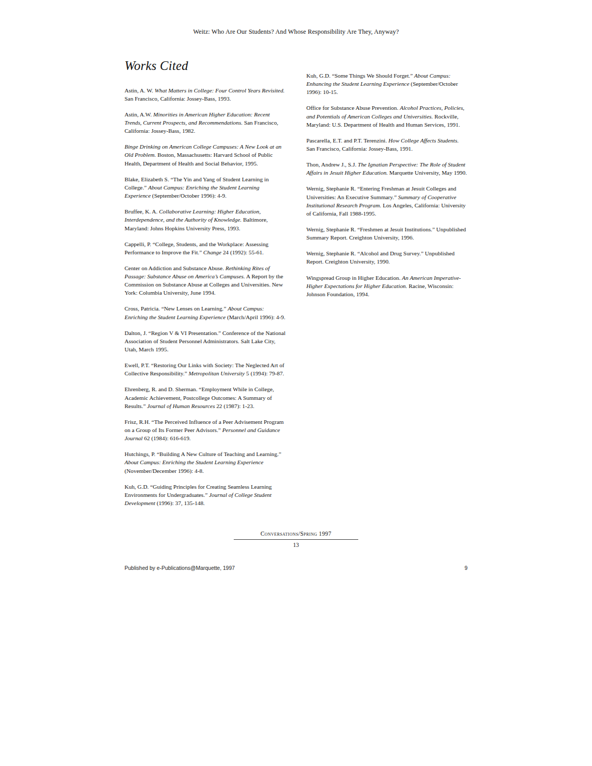Weitz: Who Are Our Students? And Whose Responsibility Are They, Anyway?
Works Cited
Astin, A. W. What Matters in College: Four Control Years Revisited. San Francisco, California: Jossey-Bass, 1993.
Astin, A.W. Minorities in American Higher Education: Recent Trends, Current Prospects, and Recommendations. San Francisco, California: Jossey-Bass, 1982.
Binge Drinking on American College Campuses: A New Look at an Old Problem. Boston, Massachusetts: Harvard School of Public Health, Department of Health and Social Behavior, 1995.
Blake, Elizabeth S. “The Yin and Yang of Student Learning in College.” About Campus: Enriching the Student Learning Experience (September/October 1996): 4-9.
Bruffee, K. A. Collaborative Learning: Higher Education, Interdependence, and the Authority of Knowledge. Baltimore, Maryland: Johns Hopkins University Press, 1993.
Cappelli, P. “College, Students, and the Workplace: Assessing Performance to Improve the Fit.” Change 24 (1992): 55-61.
Center on Addiction and Substance Abuse. Rethinking Rites of Passage: Substance Abuse on America’s Campuses. A Report by the Commission on Substance Abuse at Colleges and Universities. New York: Columbia University, June 1994.
Cross, Patricia. “New Lenses on Learning.” About Campus: Enriching the Student Learning Experience (March/April 1996): 4-9.
Dalton, J. “Region V & VI Presentation.” Conference of the National Association of Student Personnel Administrators. Salt Lake City, Utah, March 1995.
Ewell, P.T. “Restoring Our Links with Society: The Neglected Art of Collective Responsibility.” Metropolitan University 5 (1994): 79-87.
Ehrenberg, R. and D. Sherman. “Employment While in College, Academic Achievement, Postcollege Outcomes: A Summary of Results.” Journal of Human Resources 22 (1987): 1-23.
Frisz, R.H. “The Perceived Influence of a Peer Advisement Program on a Group of Its Former Peer Advisors.” Personnel and Guidance Journal 62 (1984): 616-619.
Hutchings, P. “Building A New Culture of Teaching and Learning.” About Campus: Enriching the Student Learning Experience (November/December 1996): 4-8.
Kuh, G.D. “Guiding Principles for Creating Seamless Learning Environments for Undergraduates.” Journal of College Student Development (1996): 37, 135-148.
Kuh, G.D. “Some Things We Should Forget.” About Campus: Enhancing the Student Learning Experience (September/October 1996): 10-15.
Office for Substance Abuse Prevention. Alcohol Practices, Policies, and Potentials of American Colleges and Universities. Rockville, Maryland: U.S. Department of Health and Human Services, 1991.
Pascarella, E.T. and P.T. Terenzini. How College Affects Students. San Francisco, California: Jossey-Bass, 1991.
Thon, Andrew J., S.J. The Ignatian Perspective: The Role of Student Affairs in Jesuit Higher Education. Marquette University, May 1990.
Wernig, Stephanie R. “Entering Freshman at Jesuit Colleges and Universities: An Executive Summary.” Summary of Cooperative Institutional Research Program. Los Angeles, California: University of California, Fall 1988-1995.
Wernig, Stephanie R. “Freshmen at Jesuit Institutions.” Unpublished Summary Report. Creighton University, 1996.
Wernig, Stephanie R. “Alcohol and Drug Survey.” Unpublished Report. Creighton University, 1990.
Wingspread Group in Higher Education. An American Imperative-Higher Expectations for Higher Education. Racine, Wisconsin: Johnson Foundation, 1994.
Conversations/Spring 1997
13
Published by e-Publications@Marquette, 1997
9